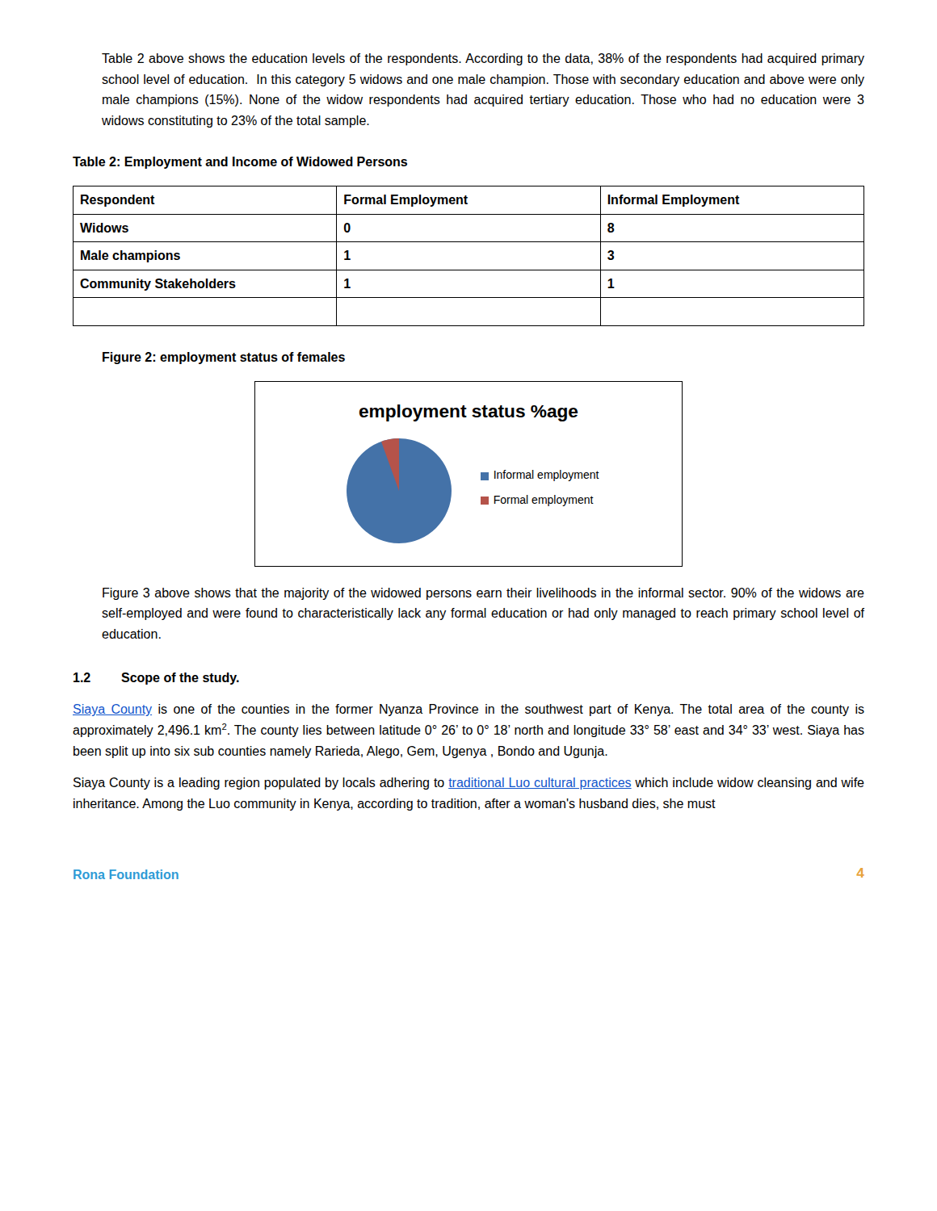Table 2 above shows the education levels of the respondents. According to the data, 38% of the respondents had acquired primary school level of education. In this category 5 widows and one male champion. Those with secondary education and above were only male champions (15%). None of the widow respondents had acquired tertiary education. Those who had no education were 3 widows constituting to 23% of the total sample.
Table 2: Employment and Income of Widowed Persons
| Respondent | Formal Employment | Informal Employment |
| Widows | 0 | 8 |
| Male champions | 1 | 3 |
| Community Stakeholders | 1 | 1 |
Figure 2: employment status of females
employment status %age
Informal employment
Formal employment
Figure 3 above shows that the majority of the widowed persons earn their livelihoods in the informal sector. 90% of the widows are self-employed and were found to characteristically lack any formal education or had only managed to reach primary school level of education.
1.2 Scope of the study.
Siaya County is one of the counties in the former Nyanza Province in the southwest part of Kenya. The total area of the county is approximately 2,496.1 km2. The county lies between latitude 0° 26’ to 0° 18’ north and longitude 33° 58’ east and 34° 33’ west. Siaya has been split up into six sub counties namely Rarieda, Alego, Gem, Ugenya , Bondo and Ugunja.
Siaya County is a leading region populated by locals adhering to traditional Luo cultural practices which include widow cleansing and wife inheritance. Among the Luo community in Kenya, according to tradition, after a woman's husband dies, she must
Rona Foundation
4